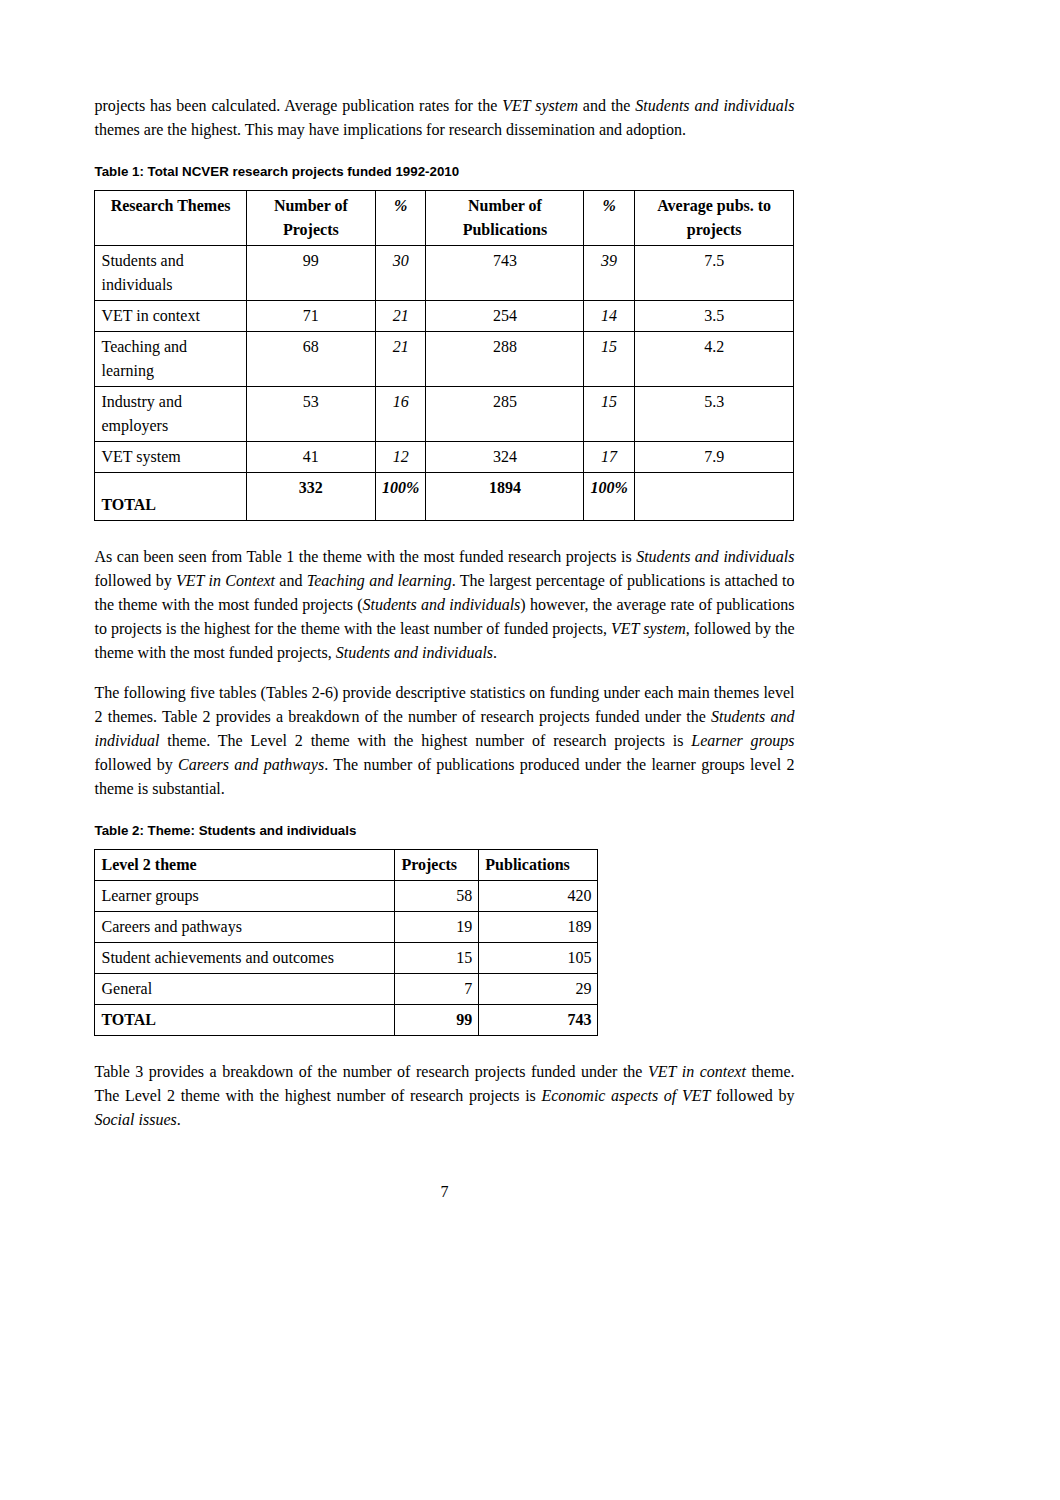projects has been calculated. Average publication rates for the VET system and the Students and individuals themes are the highest. This may have implications for research dissemination and adoption.
Table 1: Total NCVER research projects funded 1992-2010
| Research Themes | Number of Projects | % | Number of Publications | % | Average pubs. to projects |
| --- | --- | --- | --- | --- | --- |
| Students and individuals | 99 | 30 | 743 | 39 | 7.5 |
| VET in context | 71 | 21 | 254 | 14 | 3.5 |
| Teaching and learning | 68 | 21 | 288 | 15 | 4.2 |
| Industry and employers | 53 | 16 | 285 | 15 | 5.3 |
| VET system | 41 | 12 | 324 | 17 | 7.9 |
| TOTAL | 332 | 100% | 1894 | 100% | |
As can been seen from Table 1 the theme with the most funded research projects is Students and individuals followed by VET in Context and Teaching and learning. The largest percentage of publications is attached to the theme with the most funded projects (Students and individuals) however, the average rate of publications to projects is the highest for the theme with the least number of funded projects, VET system, followed by the theme with the most funded projects, Students and individuals.
The following five tables (Tables 2-6) provide descriptive statistics on funding under each main themes level 2 themes. Table 2 provides a breakdown of the number of research projects funded under the Students and individual theme. The Level 2 theme with the highest number of research projects is Learner groups followed by Careers and pathways. The number of publications produced under the learner groups level 2 theme is substantial.
Table 2: Theme: Students and individuals
| Level 2 theme | Projects | Publications |
| --- | --- | --- |
| Learner groups | 58 | 420 |
| Careers and pathways | 19 | 189 |
| Student achievements and outcomes | 15 | 105 |
| General | 7 | 29 |
| TOTAL | 99 | 743 |
Table 3 provides a breakdown of the number of research projects funded under the VET in context theme. The Level 2 theme with the highest number of research projects is Economic aspects of VET followed by Social issues.
7